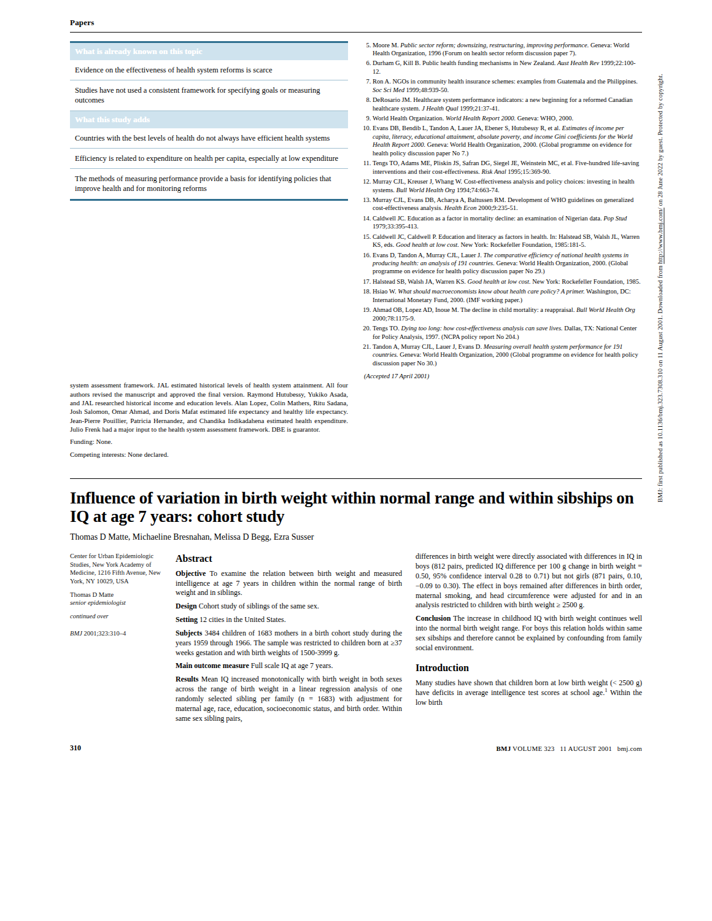BMJ: first published as 10.1136/bmj.323.7308.310 on 11 August 2001. Downloaded from http://www.bmj.com/ on 28 June 2022 by guest. Protected by copyright.
Papers
What is already known on this topic
Evidence on the effectiveness of health system reforms is scarce
Studies have not used a consistent framework for specifying goals or measuring outcomes
What this study adds
Countries with the best levels of health do not always have efficient health systems
Efficiency is related to expenditure on health per capita, especially at low expenditure
The methods of measuring performance provide a basis for identifying policies that improve health and for monitoring reforms
Moore M. Public sector reform; downsizing, restructuring, improving performance. Geneva: World Health Organization, 1996 (Forum on health sector reform discussion paper 7).
Durham G, Kill B. Public health funding mechanisms in New Zealand. Aust Health Rev 1999;22:100-12.
Ron A. NGOs in community health insurance schemes: examples from Guatemala and the Philippines. Soc Sci Med 1999;48:939-50.
DeRosario JM. Healthcare system performance indicators: a new beginning for a reformed Canadian healthcare system. J Health Qual 1999;21:37-41.
World Health Organization. World Health Report 2000. Geneva: WHO, 2000.
Evans DB, Bendib L, Tandon A, Lauer JA, Ebener S, Hutubessy R, et al. Estimates of income per capita, literacy, educational attainment, absolute poverty, and income Gini coefficients for the World Health Report 2000. Geneva: World Health Organization, 2000. (Global programme on evidence for health policy discussion paper No 7.)
Tengs TO, Adams ME, Pliskin JS, Safran DG, Siegel JE, Weinstein MC, et al. Five-hundred life-saving interventions and their cost-effectiveness. Risk Anal 1995;15:369-90.
Murray CJL, Kreuser J, Whang W. Cost-effectiveness analysis and policy choices: investing in health systems. Bull World Health Org 1994;74:663-74.
Murray CJL, Evans DB, Acharya A, Baltussen RM. Development of WHO guidelines on generalized cost-effectiveness analysis. Health Econ 2000;9:235-51.
Caldwell JC. Education as a factor in mortality decline: an examination of Nigerian data. Pop Stud 1979;33:395-413.
Caldwell JC, Caldwell P. Education and literacy as factors in health. In: Halstead SB, Walsh JL, Warren KS, eds. Good health at low cost. New York: Rockefeller Foundation, 1985:181-5.
Evans D, Tandon A, Murray CJL, Lauer J. The comparative efficiency of national health systems in producing health: an analysis of 191 countries. Geneva: World Health Organization, 2000. (Global programme on evidence for health policy discussion paper No 29.)
Halstead SB, Walsh JA, Warren KS. Good health at low cost. New York: Rockefeller Foundation, 1985.
Hsiao W. What should macroeconomists know about health care policy? A primer. Washington, DC: International Monetary Fund, 2000. (IMF working paper.)
Ahmad OB, Lopez AD, Inoue M. The decline in child mortality: a reappraisal. Bull World Health Org 2000;78:1175-9.
Tengs TO. Dying too long: how cost-effectiveness analysis can save lives. Dallas, TX: National Center for Policy Analysis, 1997. (NCPA policy report No 204.)
Tandon A, Murray CJL, Lauer J, Evans D. Measuring overall health system performance for 191 countries. Geneva: World Health Organization, 2000 (Global programme on evidence for health policy discussion paper No 30.)
(Accepted 17 April 2001)
system assessment framework. JAL estimated historical levels of health system attainment. All four authors revised the manuscript and approved the final version. Raymond Hutubessy, Yukiko Asada, and JAL researched historical income and education levels. Alan Lopez, Colin Mathers, Ritu Sadana, Josh Salomon, Omar Ahmad, and Doris Mafat estimated life expectancy and healthy life expectancy. Jean-Pierre Pouillier, Patricia Hernandez, and Chandika Indikadahena estimated health expenditure. Julio Frenk had a major input to the health system assessment framework. DBE is guarantor.
Funding: None.
Competing interests: None declared.
Influence of variation in birth weight within normal range and within sibships on IQ at age 7 years: cohort study
Thomas D Matte, Michaeline Bresnahan, Melissa D Begg, Ezra Susser
Center for Urban Epidemiologic Studies, New York Academy of Medicine, 1216 Fifth Avenue, New York, NY 10029, USA
Thomas D Matte
senior epidemiologist
continued over
BMJ 2001;323:310–4
Abstract
Objective To examine the relation between birth weight and measured intelligence at age 7 years in children within the normal range of birth weight and in siblings.
Design Cohort study of siblings of the same sex.
Setting 12 cities in the United States.
Subjects 3484 children of 1683 mothers in a birth cohort study during the years 1959 through 1966. The sample was restricted to children born at ≥37 weeks gestation and with birth weights of 1500-3999 g.
Main outcome measure Full scale IQ at age 7 years.
Results Mean IQ increased monotonically with birth weight in both sexes across the range of birth weight in a linear regression analysis of one randomly selected sibling per family (n = 1683) with adjustment for maternal age, race, education, socioeconomic status, and birth order. Within same sex sibling pairs,
differences in birth weight were directly associated with differences in IQ in boys (812 pairs, predicted IQ difference per 100 g change in birth weight = 0.50, 95% confidence interval 0.28 to 0.71) but not girls (871 pairs, 0.10, −0.09 to 0.30). The effect in boys remained after differences in birth order, maternal smoking, and head circumference were adjusted for and in an analysis restricted to children with birth weight ≥ 2500 g.
Conclusion The increase in childhood IQ with birth weight continues well into the normal birth weight range. For boys this relation holds within same sex sibships and therefore cannot be explained by confounding from family social environment.
Introduction
Many studies have shown that children born at low birth weight (< 2500 g) have deficits in average intelligence test scores at school age.1 Within the low birth
310
BMJ VOLUME 323 11 AUGUST 2001 bmj.com